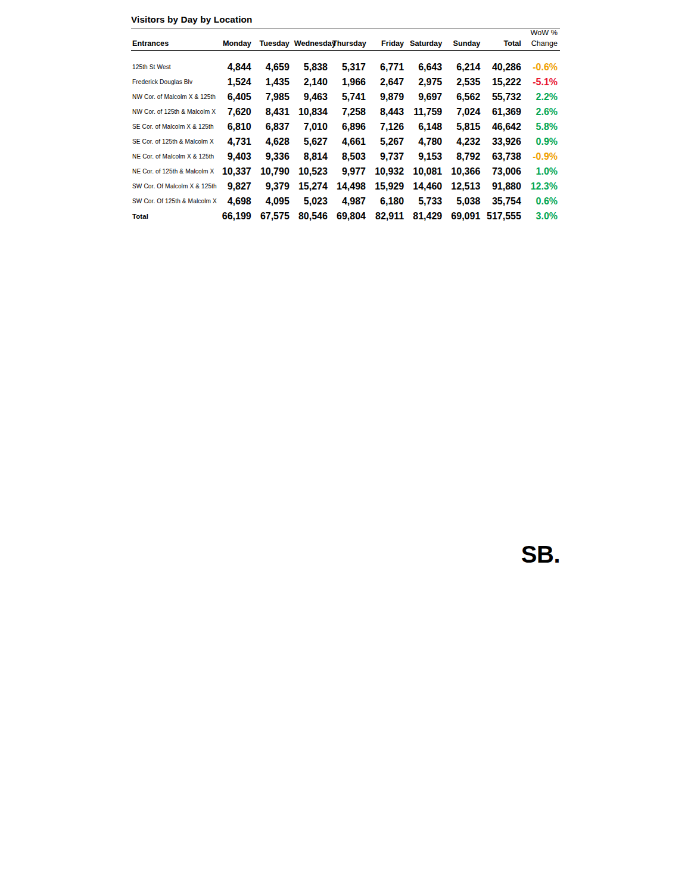Visitors by Day by Location
| | | | | | | | | | WoW % |
| --- | --- | --- | --- | --- | --- | --- | --- | --- | --- |
| Entrances | Monday | Tuesday | Wednesday | Thursday | Friday | Saturday | Sunday | Total | Change |
| 125th St West | 4,844 | 4,659 | 5,838 | 5,317 | 6,771 | 6,643 | 6,214 | 40,286 | -0.6% |
| Frederick Douglas Blv | 1,524 | 1,435 | 2,140 | 1,966 | 2,647 | 2,975 | 2,535 | 15,222 | -5.1% |
| NW Cor. of Malcolm X & 125th | 6,405 | 7,985 | 9,463 | 5,741 | 9,879 | 9,697 | 6,562 | 55,732 | 2.2% |
| NW Cor. of 125th & Malcolm X | 7,620 | 8,431 | 10,834 | 7,258 | 8,443 | 11,759 | 7,024 | 61,369 | 2.6% |
| SE Cor. of Malcolm X & 125th | 6,810 | 6,837 | 7,010 | 6,896 | 7,126 | 6,148 | 5,815 | 46,642 | 5.8% |
| SE Cor. of 125th & Malcolm X | 4,731 | 4,628 | 5,627 | 4,661 | 5,267 | 4,780 | 4,232 | 33,926 | 0.9% |
| NE Cor. of Malcolm X & 125th | 9,403 | 9,336 | 8,814 | 8,503 | 9,737 | 9,153 | 8,792 | 63,738 | -0.9% |
| NE Cor. of 125th & Malcolm X | 10,337 | 10,790 | 10,523 | 9,977 | 10,932 | 10,081 | 10,366 | 73,006 | 1.0% |
| SW Cor. Of Malcolm X & 125th | 9,827 | 9,379 | 15,274 | 14,498 | 15,929 | 14,460 | 12,513 | 91,880 | 12.3% |
| SW Cor. Of 125th & Malcolm X | 4,698 | 4,095 | 5,023 | 4,987 | 6,180 | 5,733 | 5,038 | 35,754 | 0.6% |
| Total | 66,199 | 67,575 | 80,546 | 69,804 | 82,911 | 81,429 | 69,091 | 517,555 | 3.0% |
SB.